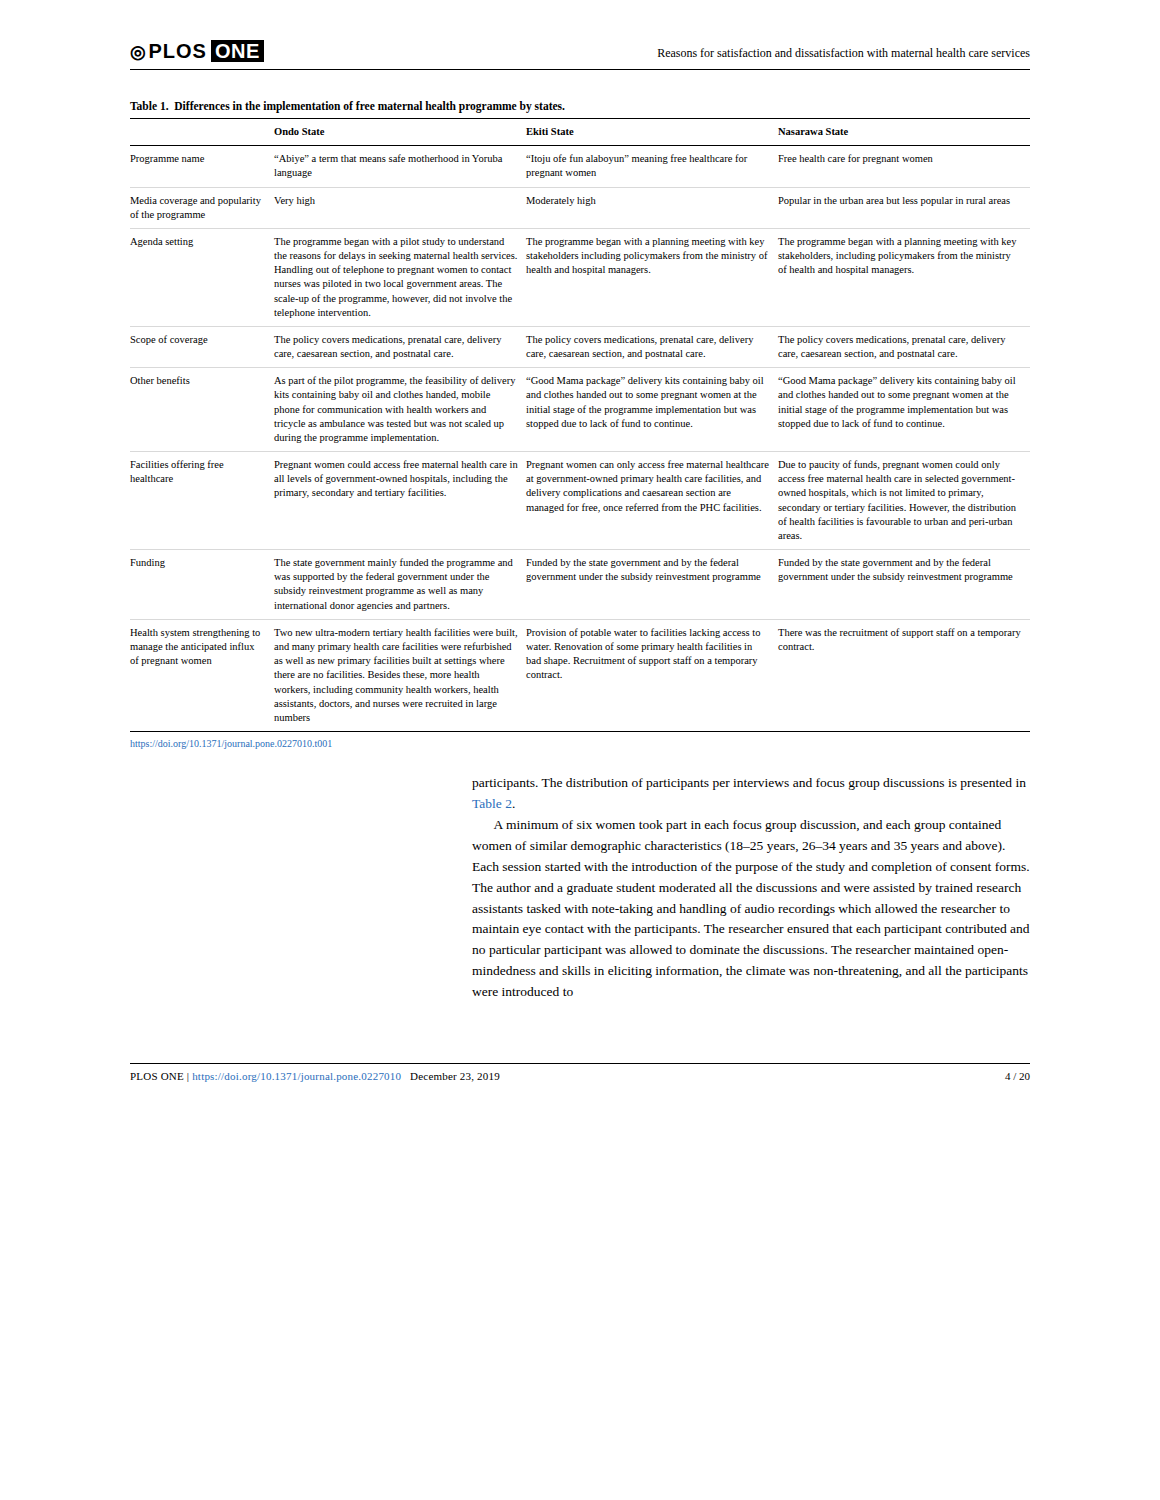◎PLOS ONE
Reasons for satisfaction and dissatisfaction with maternal health care services
Table 1. Differences in the implementation of free maternal health programme by states.
| | Ondo State | Ekiti State | Nasarawa State |
| --- | --- | --- | --- |
| Programme name | “Abiye” a term that means safe motherhood in Yoruba language | “Itoju ofe fun alaboyun” meaning free healthcare for pregnant women | Free health care for pregnant women |
| Media coverage and popularity of the programme | Very high | Moderately high | Popular in the urban area but less popular in rural areas |
| Agenda setting | The programme began with a pilot study to understand the reasons for delays in seeking maternal health services. Handling out of telephone to pregnant women to contact nurses was piloted in two local government areas. The scale-up of the programme, however, did not involve the telephone intervention. | The programme began with a planning meeting with key stakeholders including policymakers from the ministry of health and hospital managers. | The programme began with a planning meeting with key stakeholders, including policymakers from the ministry of health and hospital managers. |
| Scope of coverage | The policy covers medications, prenatal care, delivery care, caesarean section, and postnatal care. | The policy covers medications, prenatal care, delivery care, caesarean section, and postnatal care. | The policy covers medications, prenatal care, delivery care, caesarean section, and postnatal care. |
| Other benefits | As part of the pilot programme, the feasibility of delivery kits containing baby oil and clothes handed, mobile phone for communication with health workers and tricycle as ambulance was tested but was not scaled up during the programme implementation. | “Good Mama package” delivery kits containing baby oil and clothes handed out to some pregnant women at the initial stage of the programme implementation but was stopped due to lack of fund to continue. | “Good Mama package” delivery kits containing baby oil and clothes handed out to some pregnant women at the initial stage of the programme implementation but was stopped due to lack of fund to continue. |
| Facilities offering free healthcare | Pregnant women could access free maternal health care in all levels of government-owned hospitals, including the primary, secondary and tertiary facilities. | Pregnant women can only access free maternal healthcare at government-owned primary health care facilities, and delivery complications and caesarean section are managed for free, once referred from the PHC facilities. | Due to paucity of funds, pregnant women could only access free maternal health care in selected government-owned hospitals, which is not limited to primary, secondary or tertiary facilities. However, the distribution of health facilities is favourable to urban and peri-urban areas. |
| Funding | The state government mainly funded the programme and was supported by the federal government under the subsidy reinvestment programme as well as many international donor agencies and partners. | Funded by the state government and by the federal government under the subsidy reinvestment programme | Funded by the state government and by the federal government under the subsidy reinvestment programme |
| Health system strengthening to manage the anticipated influx of pregnant women | Two new ultra-modern tertiary health facilities were built, and many primary health care facilities were refurbished as well as new primary facilities built at settings where there are no facilities. Besides these, more health workers, including community health workers, health assistants, doctors, and nurses were recruited in large numbers | Provision of potable water to facilities lacking access to water. Renovation of some primary health facilities in bad shape. Recruitment of support staff on a temporary contract. | There was the recruitment of support staff on a temporary contract. |
https://doi.org/10.1371/journal.pone.0227010.t001
participants. The distribution of participants per interviews and focus group discussions is presented in Table 2.
A minimum of six women took part in each focus group discussion, and each group contained women of similar demographic characteristics (18–25 years, 26–34 years and 35 years and above). Each session started with the introduction of the purpose of the study and completion of consent forms. The author and a graduate student moderated all the discussions and were assisted by trained research assistants tasked with note-taking and handling of audio recordings which allowed the researcher to maintain eye contact with the participants. The researcher ensured that each participant contributed and no particular participant was allowed to dominate the discussions. The researcher maintained open-mindedness and skills in eliciting information, the climate was non-threatening, and all the participants were introduced to
PLOS ONE | https://doi.org/10.1371/journal.pone.0227010 December 23, 2019
4 / 20